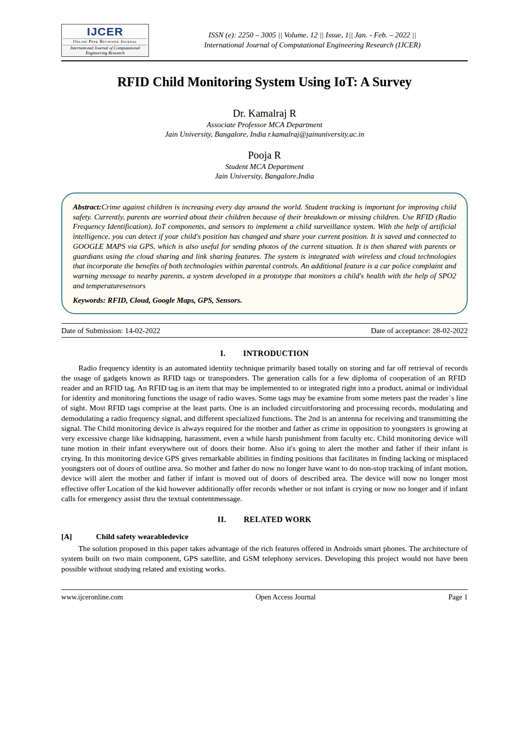IJCER Online Peer Reviewed Journal International Journal of Computational Engineering Research
ISSN (e): 2250 – 3005 || Volume, 12 || Issue, 1|| Jan. - Feb. – 2022 ||
International Journal of Computational Engineering Research (IJCER)
RFID Child Monitoring System Using IoT: A Survey
Dr. Kamalraj R
Associate Professor MCA Department
Jain University, Bangalore, India r.kamalraj@jainuniversity.ac.in
Pooja R
Student MCA Department
Jain University, Bangalore,India
Abstract: Crime against children is increasing every day around the world. Student tracking is important for improving child safety. Currently, parents are worried about their children because of their breakdown or missing children. Use RFID (Radio Frequency Identification), IoT components, and sensors to implement a child surveillance system. With the help of artificial intelligence, you can detect if your child's position has changed and share your current position. It is saved and connected to GOOGLE MAPS via GPS, which is also useful for sending photos of the current situation. It is then shared with parents or guardians using the cloud sharing and link sharing features. The system is integrated with wireless and cloud technologies that incorporate the benefits of both technologies within parental controls. An additional feature is a car police complaint and warning message to nearby parents, a system developed in a prototype that monitors a child's health with the help of SPO2 and temperaturesensors
Keywords: RFID, Cloud, Google Maps, GPS, Sensors.
Date of Submission: 14-02-2022 Date of acceptance: 28-02-2022
I. INTRODUCTION
Radio frequency identity is an automated identity technique primarily based totally on storing and far off retrieval of records the usage of gadgets known as RFID tags or transponders. The generation calls for a few diploma of cooperation of an RFID reader and an RFID tag. An RFID tag is an item that may be implemented to or integrated right into a product, animal or individual for identity and monitoring functions the usage of radio waves. Some tags may be examine from some meters past the reader`s line of sight. Most RFID tags comprise at the least parts. One is an included circuitforstoring and processing records, modulating and demodulating a radio frequency signal, and different specialized functions. The 2nd is an antenna for receiving and transmitting the signal. The Child monitoring device is always required for the mother and father as crime in opposition to youngsters is growing at very excessive charge like kidnapping, harassment, even a while harsh punishment from faculty etc. Child monitoring device will tune motion in their infant everywhere out of doors their home. Also it's going to alert the mother and father if their infant is crying. In this monitoring device GPS gives remarkable abilities in finding positions that facilitates in finding lacking or misplaced youngsters out of doors of outline area. So mother and father do now no longer have want to do non-stop tracking of infant motion, device will alert the mother and father if infant is moved out of doors of described area. The device will now no longer most effective offer Location of the kid however additionally offer records whether or not infant is crying or now no longer and if infant calls for emergency assist thru the textual contentmessage.
II. RELATED WORK
[A] Child safety wearabledevice
The solution proposed in this paper takes advantage of the rich features offered in Androids smart phones. The architecture of system built on two main component, GPS satellite, and GSM telephony services. Developing this project would not have been possible without studying related and existing works.
www.ijceronline.com Open Access Journal Page 1